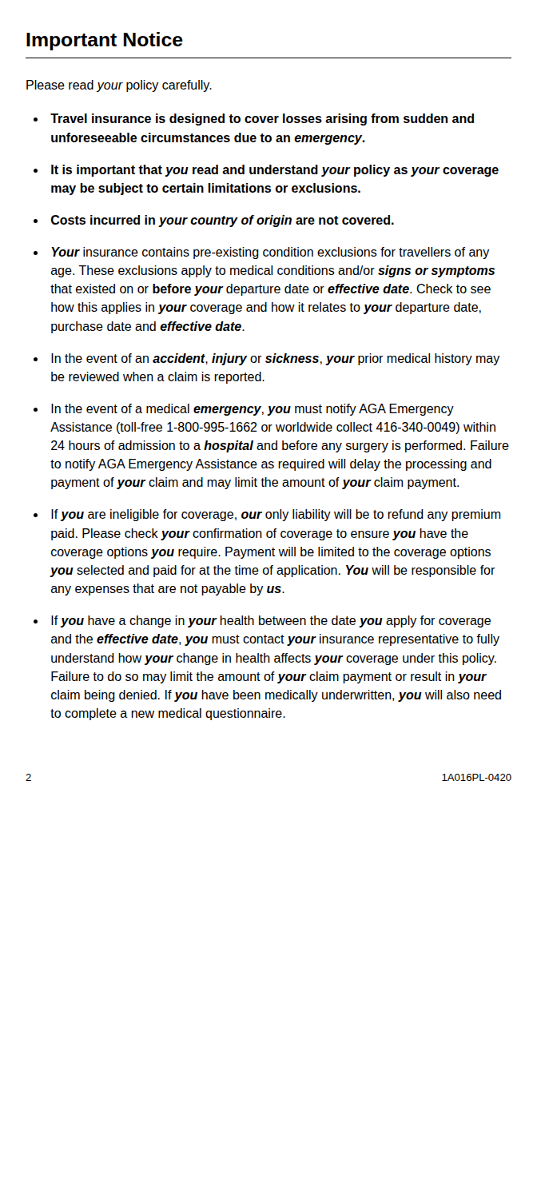Important Notice
Please read your policy carefully.
Travel insurance is designed to cover losses arising from sudden and unforeseeable circumstances due to an emergency.
It is important that you read and understand your policy as your coverage may be subject to certain limitations or exclusions.
Costs incurred in your country of origin are not covered.
Your insurance contains pre-existing condition exclusions for travellers of any age. These exclusions apply to medical conditions and/or signs or symptoms that existed on or before your departure date or effective date. Check to see how this applies in your coverage and how it relates to your departure date, purchase date and effective date.
In the event of an accident, injury or sickness, your prior medical history may be reviewed when a claim is reported.
In the event of a medical emergency, you must notify AGA Emergency Assistance (toll-free 1-800-995-1662 or worldwide collect 416-340-0049) within 24 hours of admission to a hospital and before any surgery is performed. Failure to notify AGA Emergency Assistance as required will delay the processing and payment of your claim and may limit the amount of your claim payment.
If you are ineligible for coverage, our only liability will be to refund any premium paid. Please check your confirmation of coverage to ensure you have the coverage options you require. Payment will be limited to the coverage options you selected and paid for at the time of application. You will be responsible for any expenses that are not payable by us.
If you have a change in your health between the date you apply for coverage and the effective date, you must contact your insurance representative to fully understand how your change in health affects your coverage under this policy. Failure to do so may limit the amount of your claim payment or result in your claim being denied. If you have been medically underwritten, you will also need to complete a new medical questionnaire.
2 1A016PL-0420